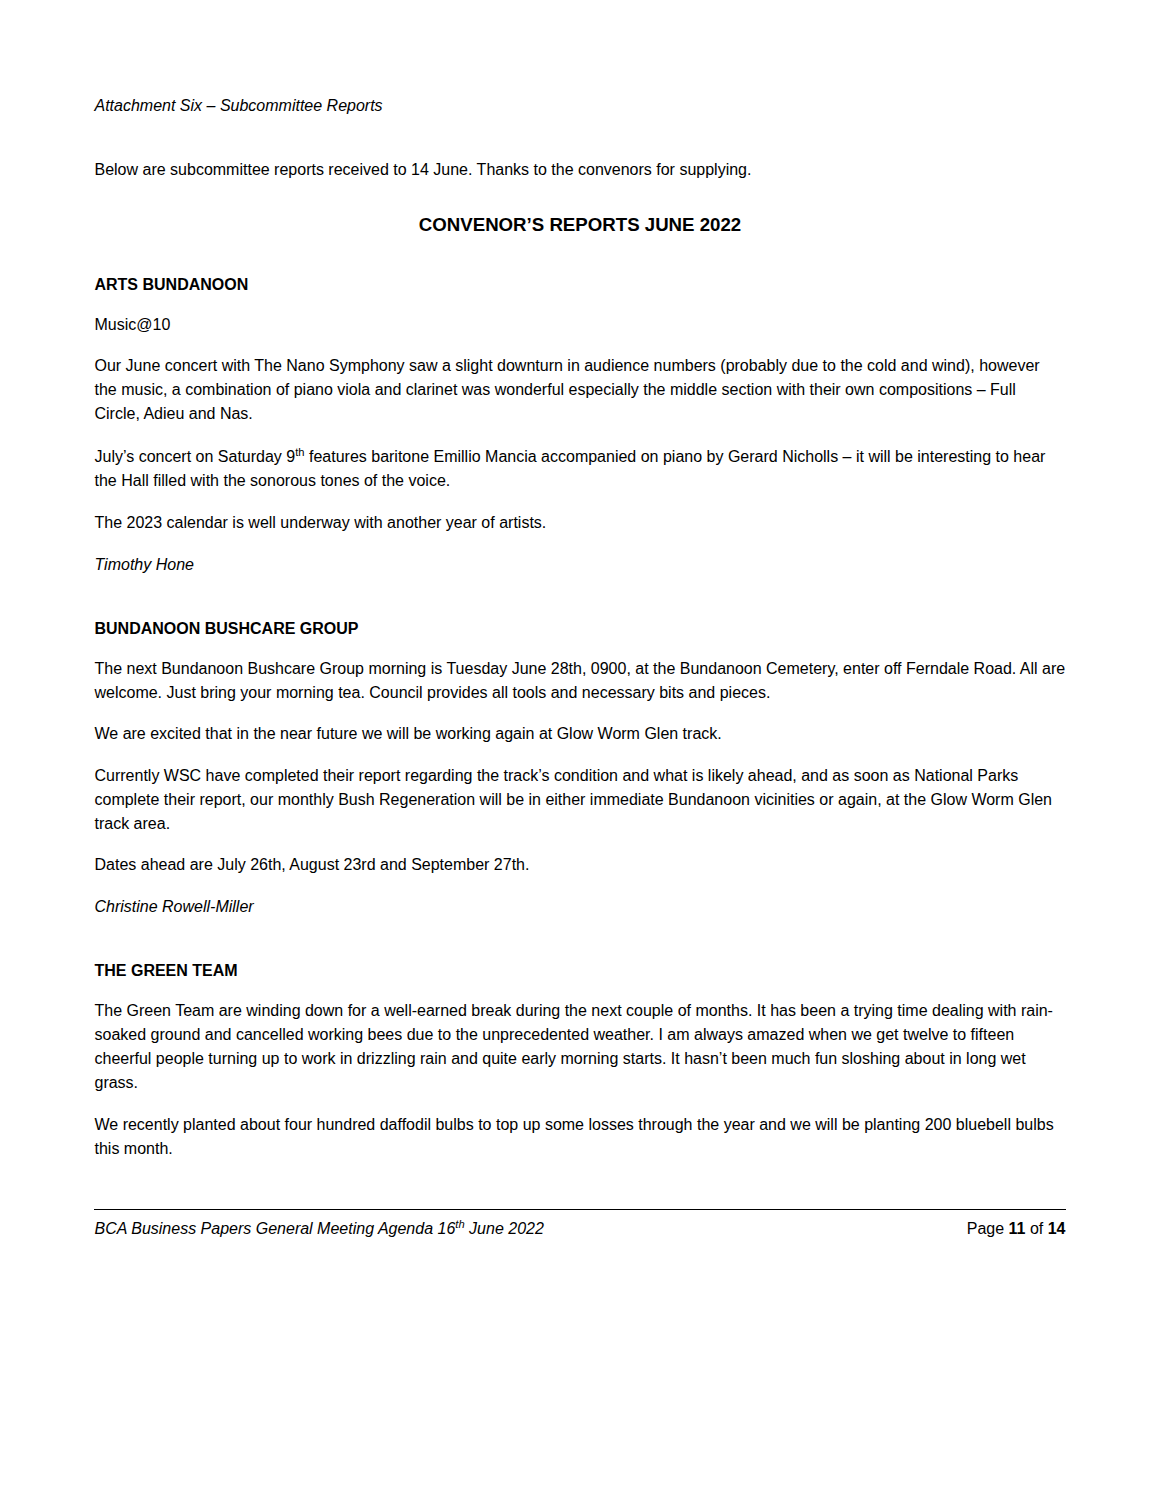Attachment Six – Subcommittee Reports
Below are subcommittee reports received to 14 June. Thanks to the convenors for supplying.
CONVENOR’S REPORTS JUNE 2022
ARTS BUNDANOON
Music@10
Our June concert with The Nano Symphony saw a slight downturn in audience numbers (probably due to the cold and wind), however the music, a combination of piano viola and clarinet was wonderful especially the middle section with their own compositions – Full Circle, Adieu and Nas.
July’s concert on Saturday 9th features baritone Emillio Mancia accompanied on piano by Gerard Nicholls – it will be interesting to hear the Hall filled with the sonorous tones of the voice.
The 2023 calendar is well underway with another year of artists.
Timothy Hone
BUNDANOON BUSHCARE GROUP
The next Bundanoon Bushcare Group morning is Tuesday June 28th, 0900, at the Bundanoon Cemetery, enter off Ferndale Road. All are welcome. Just bring your morning tea. Council provides all tools and necessary bits and pieces.
We are excited that in the near future we will be working again at Glow Worm Glen track.
Currently WSC have completed their report regarding the track’s condition and what is likely ahead, and as soon as National Parks complete their report, our monthly Bush Regeneration will be in either immediate Bundanoon vicinities or again, at the Glow Worm Glen track area.
Dates ahead are July 26th, August 23rd and September 27th.
Christine Rowell-Miller
THE GREEN TEAM
The Green Team are winding down for a well-earned break during the next couple of months. It has been a trying time dealing with rain-soaked ground and cancelled working bees due to the unprecedented weather. I am always amazed when we get twelve to fifteen cheerful people turning up to work in drizzling rain and quite early morning starts. It hasn’t been much fun sloshing about in long wet grass.
We recently planted about four hundred daffodil bulbs to top up some losses through the year and we will be planting 200 bluebell bulbs this month.
BCA Business Papers General Meeting Agenda 16th June 2022 Page 11 of 14